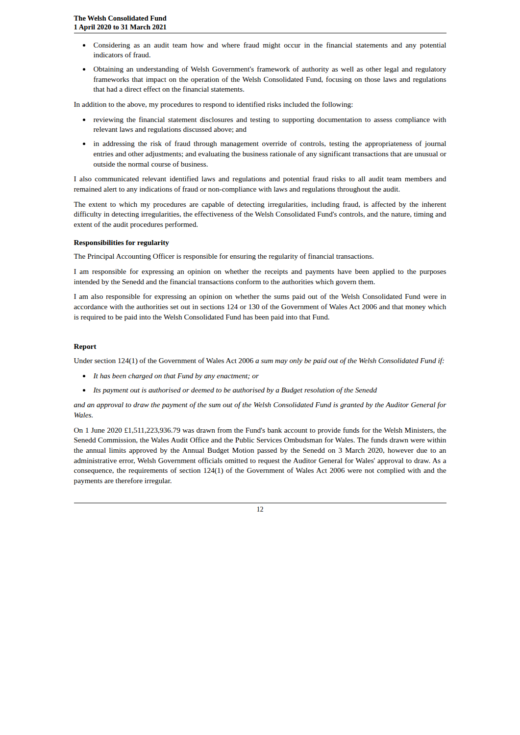The Welsh Consolidated Fund
1 April 2020 to 31 March 2021
Considering as an audit team how and where fraud might occur in the financial statements and any potential indicators of fraud.
Obtaining an understanding of Welsh Government's framework of authority as well as other legal and regulatory frameworks that impact on the operation of the Welsh Consolidated Fund, focusing on those laws and regulations that had a direct effect on the financial statements.
In addition to the above, my procedures to respond to identified risks included the following:
reviewing the financial statement disclosures and testing to supporting documentation to assess compliance with relevant laws and regulations discussed above; and
in addressing the risk of fraud through management override of controls, testing the appropriateness of journal entries and other adjustments; and evaluating the business rationale of any significant transactions that are unusual or outside the normal course of business.
I also communicated relevant identified laws and regulations and potential fraud risks to all audit team members and remained alert to any indications of fraud or non-compliance with laws and regulations throughout the audit.
The extent to which my procedures are capable of detecting irregularities, including fraud, is affected by the inherent difficulty in detecting irregularities, the effectiveness of the Welsh Consolidated Fund's controls, and the nature, timing and extent of the audit procedures performed.
Responsibilities for regularity
The Principal Accounting Officer is responsible for ensuring the regularity of financial transactions.
I am responsible for expressing an opinion on whether the receipts and payments have been applied to the purposes intended by the Senedd and the financial transactions conform to the authorities which govern them.
I am also responsible for expressing an opinion on whether the sums paid out of the Welsh Consolidated Fund were in accordance with the authorities set out in sections 124 or 130 of the Government of Wales Act 2006 and that money which is required to be paid into the Welsh Consolidated Fund has been paid into that Fund.
Report
Under section 124(1) of the Government of Wales Act 2006 a sum may only be paid out of the Welsh Consolidated Fund if:
It has been charged on that Fund by any enactment; or
Its payment out is authorised or deemed to be authorised by a Budget resolution of the Senedd
and an approval to draw the payment of the sum out of the Welsh Consolidated Fund is granted by the Auditor General for Wales.
On 1 June 2020 £1,511,223,936.79 was drawn from the Fund's bank account to provide funds for the Welsh Ministers, the Senedd Commission, the Wales Audit Office and the Public Services Ombudsman for Wales. The funds drawn were within the annual limits approved by the Annual Budget Motion passed by the Senedd on 3 March 2020, however due to an administrative error, Welsh Government officials omitted to request the Auditor General for Wales' approval to draw. As a consequence, the requirements of section 124(1) of the Government of Wales Act 2006 were not complied with and the payments are therefore irregular.
12